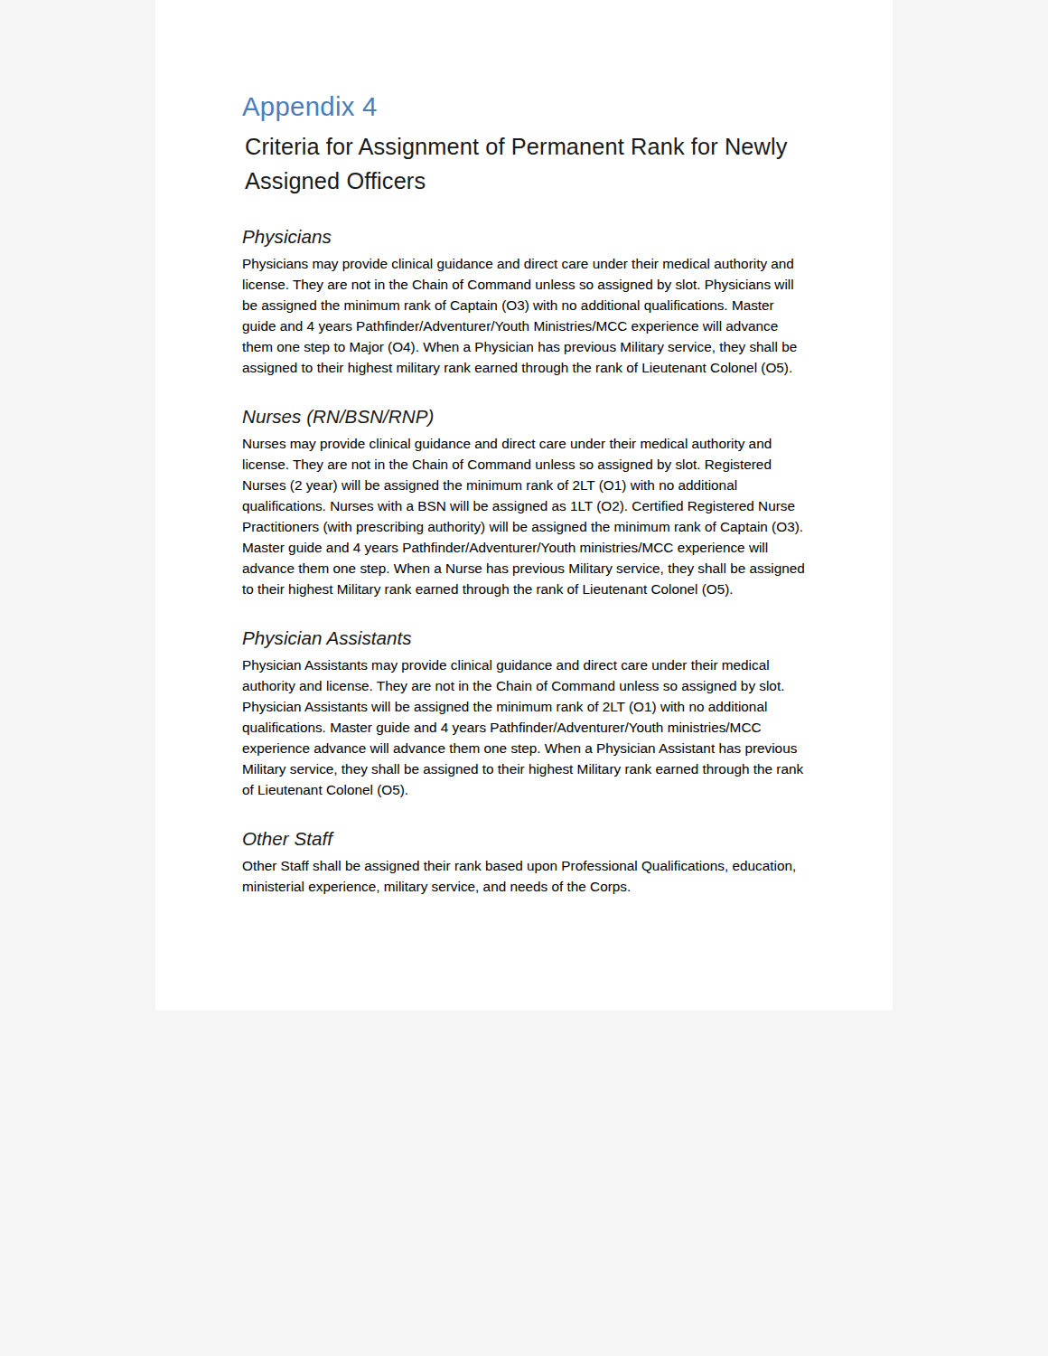Appendix 4
Criteria for Assignment of Permanent Rank for Newly Assigned Officers
Physicians
Physicians may provide clinical guidance and direct care under their medical authority and license. They are not in the Chain of Command unless so assigned by slot. Physicians will be assigned the minimum rank of Captain (O3) with no additional qualifications. Master guide and 4 years Pathfinder/Adventurer/Youth Ministries/MCC experience will advance them one step to Major (O4). When a Physician has previous Military service, they shall be assigned to their highest military rank earned through the rank of Lieutenant Colonel (O5).
Nurses (RN/BSN/RNP)
Nurses may provide clinical guidance and direct care under their medical authority and license. They are not in the Chain of Command unless so assigned by slot. Registered Nurses (2 year) will be assigned the minimum rank of 2LT (O1) with no additional qualifications. Nurses with a BSN will be assigned as 1LT (O2). Certified Registered Nurse Practitioners (with prescribing authority) will be assigned the minimum rank of Captain (O3). Master guide and 4 years Pathfinder/Adventurer/Youth ministries/MCC experience will advance them one step. When a Nurse has previous Military service, they shall be assigned to their highest Military rank earned through the rank of Lieutenant Colonel (O5).
Physician Assistants
Physician Assistants may provide clinical guidance and direct care under their medical authority and license. They are not in the Chain of Command unless so assigned by slot. Physician Assistants will be assigned the minimum rank of 2LT (O1) with no additional qualifications. Master guide and 4 years Pathfinder/Adventurer/Youth ministries/MCC experience advance will advance them one step. When a Physician Assistant has previous Military service, they shall be assigned to their highest Military rank earned through the rank of Lieutenant Colonel (O5).
Other Staff
Other Staff shall be assigned their rank based upon Professional Qualifications, education, ministerial experience, military service, and needs of the Corps.